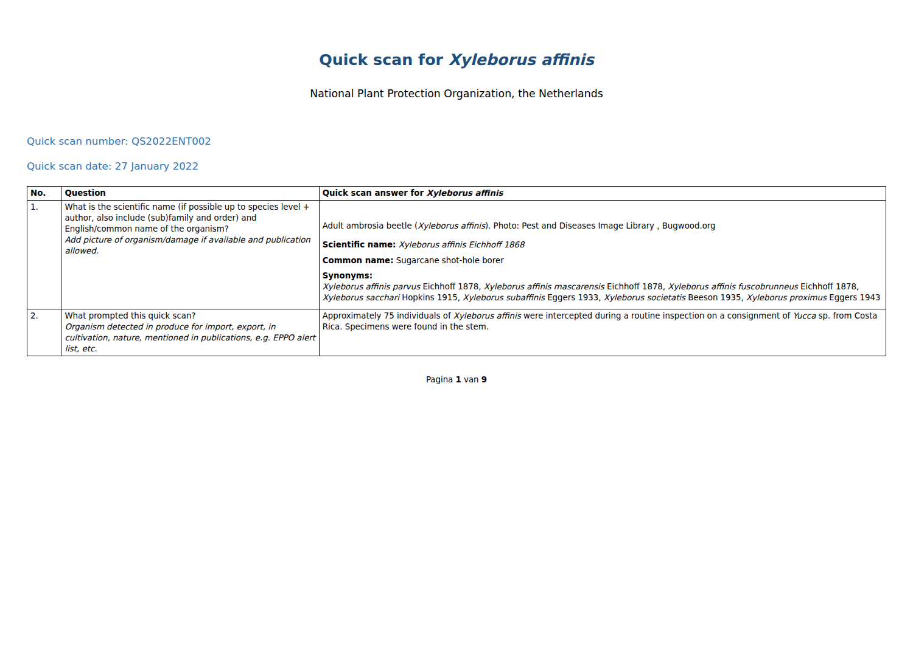Quick scan for Xyleborus affinis
National Plant Protection Organization, the Netherlands
Quick scan number: QS2022ENT002
Quick scan date: 27 January 2022
| No. | Question | Quick scan answer for Xyleborus affinis |
| --- | --- | --- |
| 1. | What is the scientific name (if possible up to species level + author, also include (sub)family and order) and English/common name of the organism? Add picture of organism/damage if available and publication allowed. | Adult ambrosia beetle ( Xyleborus affinis ). Photo: Pest and Diseases Image Library , Bugwood.org Scientific name: Xyleborus affinis Eichhoff 1868 Common name: Sugarcane shot-hole borer Synonyms: Xyleborus affinis parvus Eichhoff 1878, Xyleborus affinis mascarensis Eichhoff 1878, Xyleborus affinis fuscobrunneus Eichhoff 1878, Xyleborus sacchari Hopkins 1915, Xyleborus subaffinis Eggers 1933, Xyleborus societatis Beeson 1935, Xyleborus proximus Eggers 1943 |
| 2. | What prompted this quick scan? Organism detected in produce for import, export, in cultivation, nature, mentioned in publications, e.g. EPPO alert list, etc. | Approximately 75 individuals of Xyleborus affinis were intercepted during a routine inspection on a consignment of Yucca sp. from Costa Rica. Specimens were found in the stem. |
Pagina 1 van 9